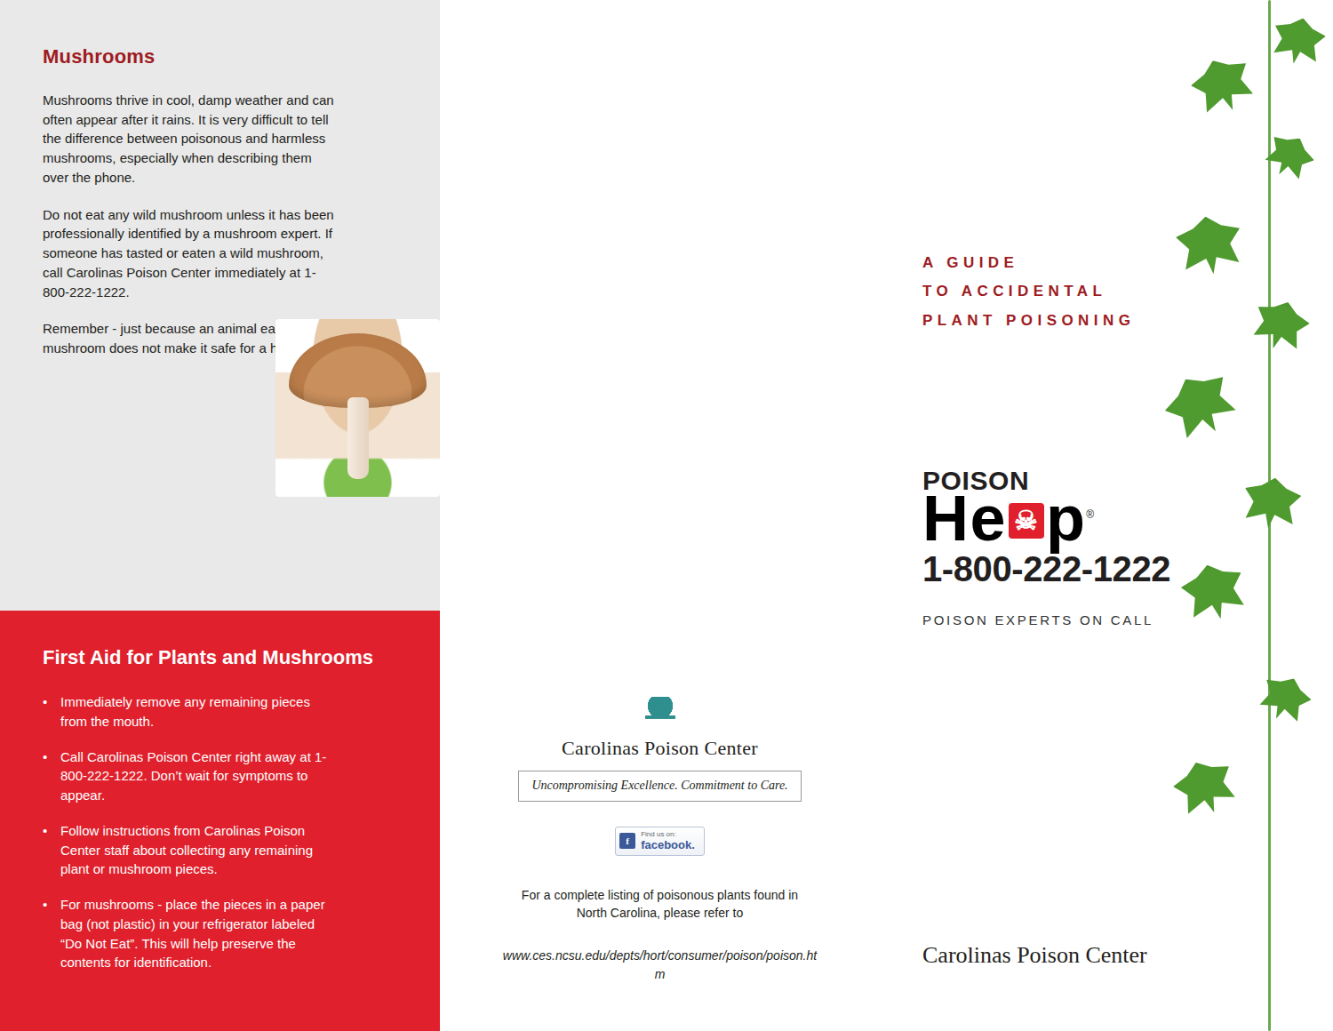Mushrooms
Mushrooms thrive in cool, damp weather and can often appear after it rains. It is very difficult to tell the difference between poisonous and harmless mushrooms, especially when describing them over the phone.
Do not eat any wild mushroom unless it has been professionally identified by a mushroom expert. If someone has tasted or eaten a wild mushroom, call Carolinas Poison Center immediately at 1-800-222-1222.
Remember - just because an animal eats a mushroom does not make it safe for a human.
First Aid for Plants and Mushrooms
Immediately remove any remaining pieces from the mouth.
Call Carolinas Poison Center right away at 1-800-222-1222. Don’t wait for symptoms to appear.
Follow instructions from Carolinas Poison Center staff about collecting any remaining plant or mushroom pieces.
For mushrooms - place the pieces in a paper bag (not plastic) in your refrigerator labeled “Do Not Eat”. This will help preserve the contents for identification.
Carolinas Poison Center
Uncompromising Excellence. Commitment to Care.
f Find us on: facebook.
For a complete listing of poisonous plants found in North Carolina, please refer to
www.ces.ncsu.edu/depts/hort/consumer/poison/poison.htm
A Guide
to Accidental
Plant Poisoning
POISON
He p®
1-800-222-1222
POISON EXPERTS ON CALL
Carolinas Poison Center